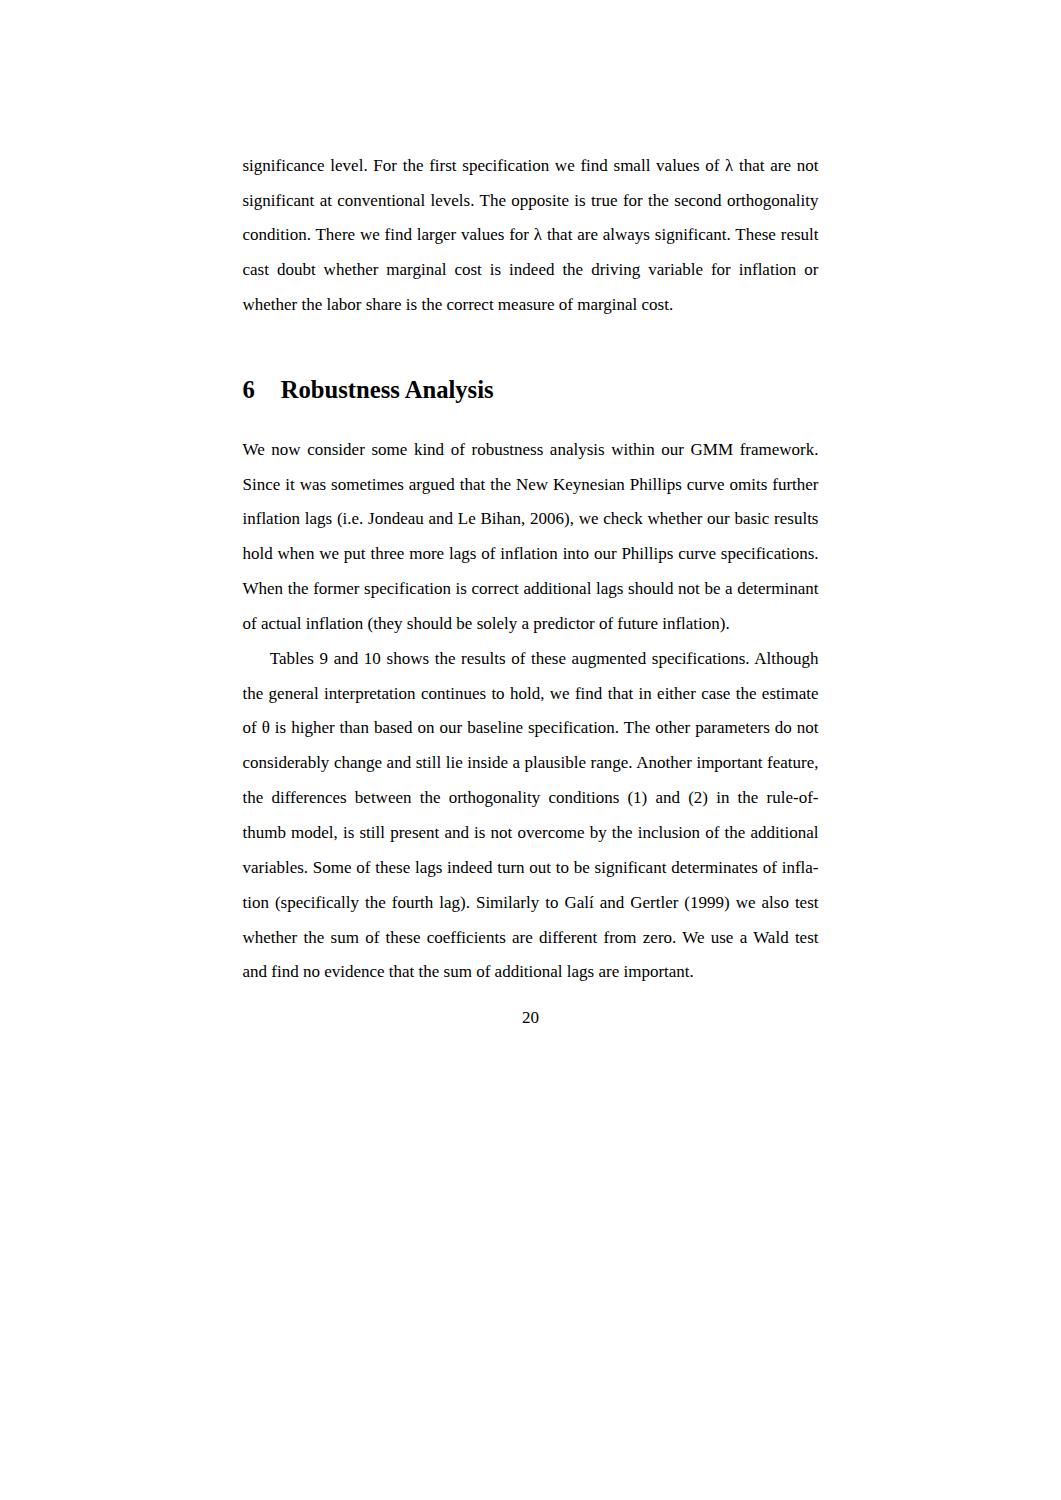significance level. For the first specification we find small values of λ that are not significant at conventional levels. The opposite is true for the second orthogonality condition. There we find larger values for λ that are always significant. These result cast doubt whether marginal cost is indeed the driving variable for inflation or whether the labor share is the correct measure of marginal cost.
6 Robustness Analysis
We now consider some kind of robustness analysis within our GMM framework. Since it was sometimes argued that the New Keynesian Phillips curve omits further inflation lags (i.e. Jondeau and Le Bihan, 2006), we check whether our basic results hold when we put three more lags of inflation into our Phillips curve specifications. When the former specification is correct additional lags should not be a determinant of actual inflation (they should be solely a predictor of future inflation).
Tables 9 and 10 shows the results of these augmented specifications. Although the general interpretation continues to hold, we find that in either case the estimate of θ is higher than based on our baseline specification. The other parameters do not considerably change and still lie inside a plausible range. Another important feature, the differences between the orthogonality conditions (1) and (2) in the rule-of-thumb model, is still present and is not overcome by the inclusion of the additional variables. Some of these lags indeed turn out to be significant determinates of inflation (specifically the fourth lag). Similarly to Galí and Gertler (1999) we also test whether the sum of these coefficients are different from zero. We use a Wald test and find no evidence that the sum of additional lags are important.
20